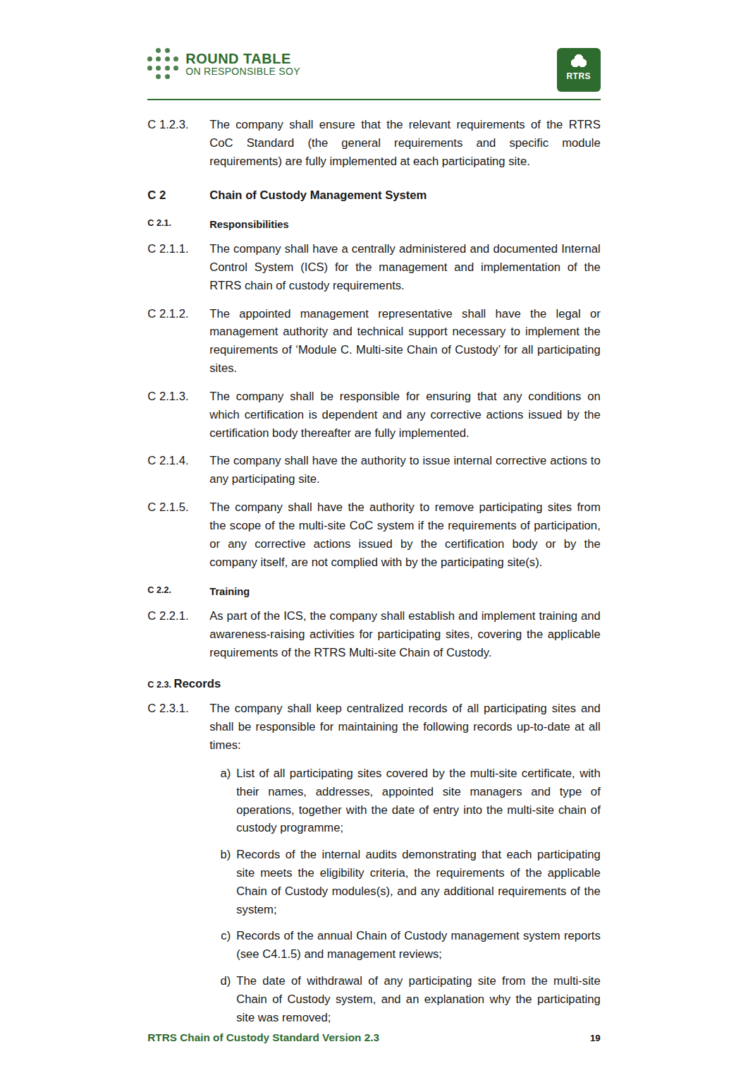ROUND TABLE
ON RESPONSIBLE SOY
RTRS
C 1.2.3.
The company shall ensure that the relevant requirements of the RTRS CoC Standard (the general requirements and specific module requirements) are fully implemented at each participating site.
C 2 Chain of Custody Management System
C 2.1. Responsibilities
C 2.1.1.
The company shall have a centrally administered and documented Internal Control System (ICS) for the management and implementation of the RTRS chain of custody requirements.
C 2.1.2.
The appointed management representative shall have the legal or management authority and technical support necessary to implement the requirements of ‘Module C. Multi-site Chain of Custody’ for all participating sites.
C 2.1.3.
The company shall be responsible for ensuring that any conditions on which certification is dependent and any corrective actions issued by the certification body thereafter are fully implemented.
C 2.1.4.
The company shall have the authority to issue internal corrective actions to any participating site.
C 2.1.5.
The company shall have the authority to remove participating sites from the scope of the multi-site CoC system if the requirements of participation, or any corrective actions issued by the certification body or by the company itself, are not complied with by the participating site(s).
C 2.2. Training
C 2.2.1.
As part of the ICS, the company shall establish and implement training and awareness-raising activities for participating sites, covering the applicable requirements of the RTRS Multi-site Chain of Custody.
C 2.3. Records
C 2.3.1.
The company shall keep centralized records of all participating sites and shall be responsible for maintaining the following records up-to-date at all times:
a) List of all participating sites covered by the multi-site certificate, with their names, addresses, appointed site managers and type of operations, together with the date of entry into the multi-site chain of custody programme;
b) Records of the internal audits demonstrating that each participating site meets the eligibility criteria, the requirements of the applicable Chain of Custody modules(s), and any additional requirements of the system;
c) Records of the annual Chain of Custody management system reports (see C4.1.5) and management reviews;
d) The date of withdrawal of any participating site from the multi-site Chain of Custody system, and an explanation why the participating site was removed;
RTRS Chain of Custody Standard Version 2.3
19